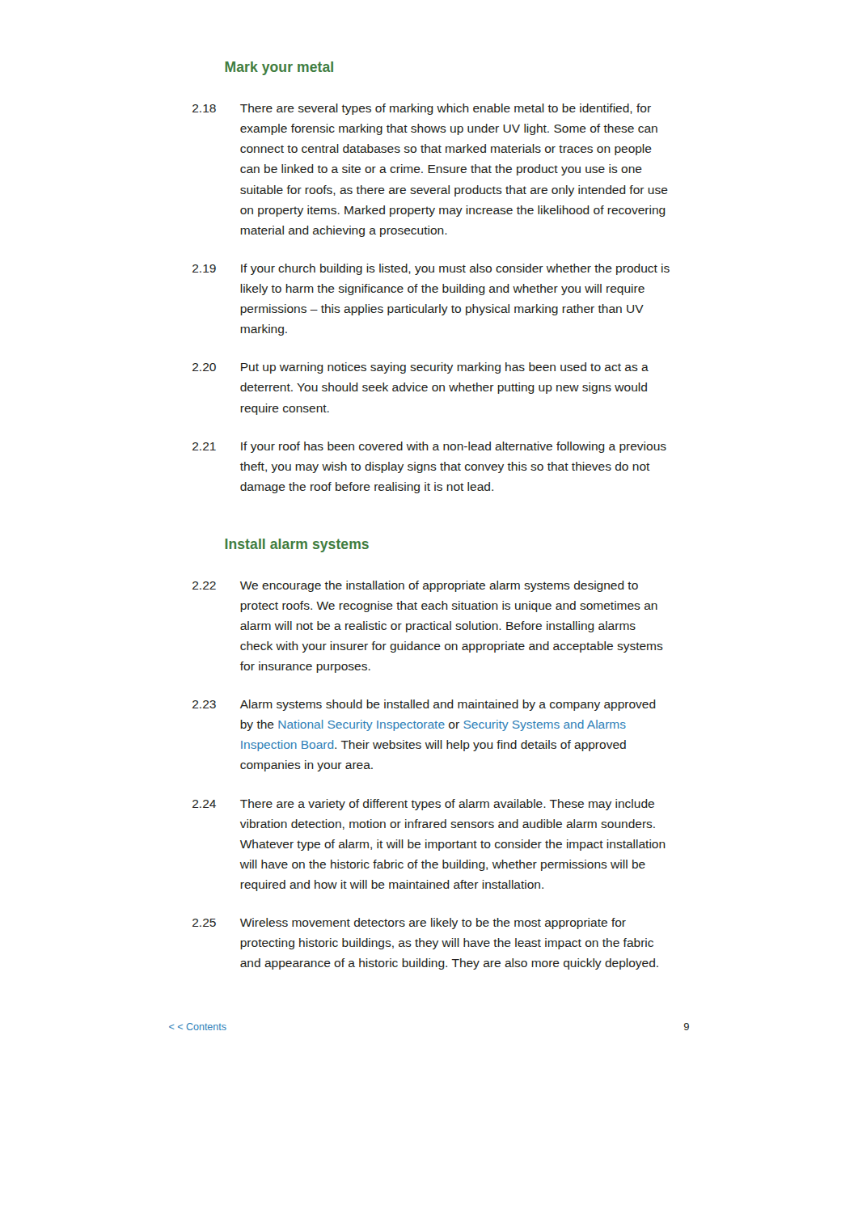Mark your metal
2.18
There are several types of marking which enable metal to be identified, for example forensic marking that shows up under UV light. Some of these can connect to central databases so that marked materials or traces on people can be linked to a site or a crime. Ensure that the product you use is one suitable for roofs, as there are several products that are only intended for use on property items. Marked property may increase the likelihood of recovering material and achieving a prosecution.
2.19
If your church building is listed, you must also consider whether the product is likely to harm the significance of the building and whether you will require permissions – this applies particularly to physical marking rather than UV marking.
2.20
Put up warning notices saying security marking has been used to act as a deterrent. You should seek advice on whether putting up new signs would require consent.
2.21
If your roof has been covered with a non-lead alternative following a previous theft, you may wish to display signs that convey this so that thieves do not damage the roof before realising it is not lead.
Install alarm systems
2.22
We encourage the installation of appropriate alarm systems designed to protect roofs. We recognise that each situation is unique and sometimes an alarm will not be a realistic or practical solution. Before installing alarms check with your insurer for guidance on appropriate and acceptable systems for insurance purposes.
2.23
Alarm systems should be installed and maintained by a company approved by the National Security Inspectorate or Security Systems and Alarms Inspection Board. Their websites will help you find details of approved companies in your area.
2.24
There are a variety of different types of alarm available. These may include vibration detection, motion or infrared sensors and audible alarm sounders. Whatever type of alarm, it will be important to consider the impact installation will have on the historic fabric of the building, whether permissions will be required and how it will be maintained after installation.
2.25
Wireless movement detectors are likely to be the most appropriate for protecting historic buildings, as they will have the least impact on the fabric and appearance of a historic building. They are also more quickly deployed.
< < Contents
9